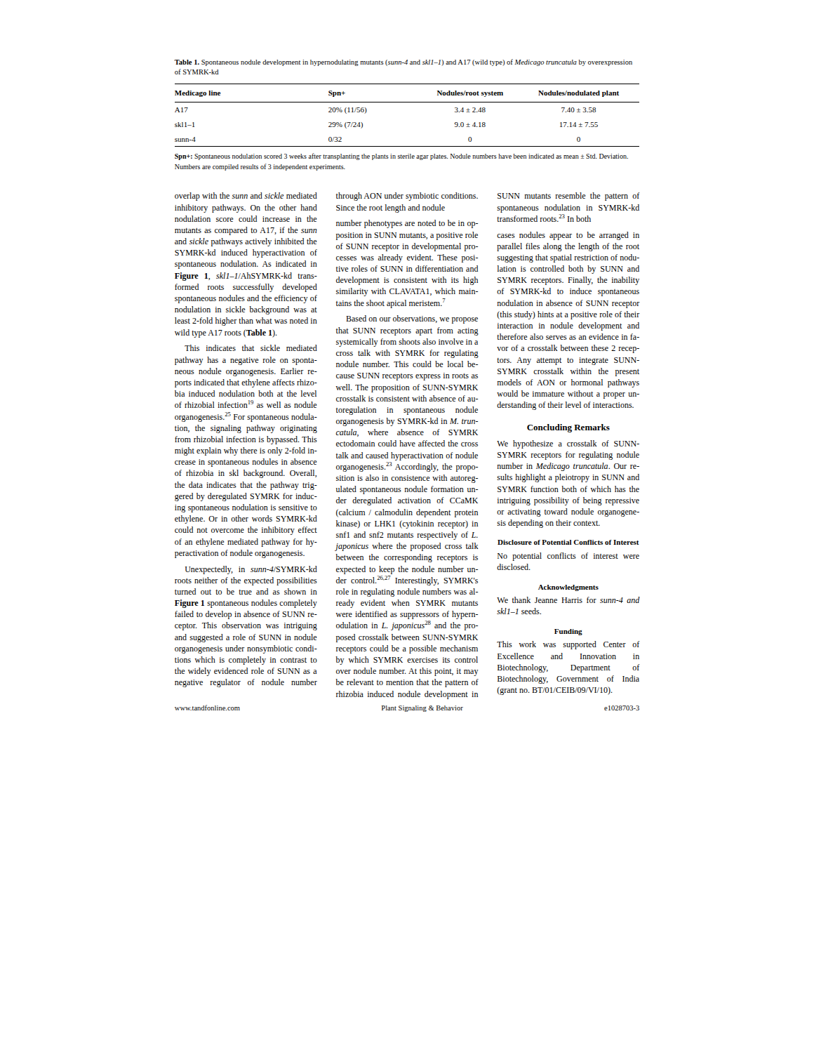Table 1. Spontaneous nodule development in hypernodulating mutants (sunn-4 and skl1–1) and A17 (wild type) of Medicago truncatula by overexpression of SYMRK-kd
| Medicago line | Spn+ | Nodules/root system | Nodules/nodulated plant |
| --- | --- | --- | --- |
| A17 | 20% (11/56) | 3.4 ± 2.48 | 7.40 ± 3.58 |
| skl1–1 | 29% (7/24) | 9.0 ± 4.18 | 17.14 ± 7.55 |
| sunn-4 | 0/32 | 0 | 0 |
Spn+: Spontaneous nodulation scored 3 weeks after transplanting the plants in sterile agar plates. Nodule numbers have been indicated as mean ± Std. Deviation. Numbers are compiled results of 3 independent experiments.
overlap with the sunn and sickle mediated inhibitory pathways. On the other hand nodulation score could increase in the mutants as compared to A17, if the sunn and sickle pathways actively inhibited the SYMRK-kd induced hyperactivation of spontaneous nodulation. As indicated in Figure 1, skl1–1/AhSYMRK-kd transformed roots successfully developed spontaneous nodules and the efficiency of nodulation in sickle background was at least 2-fold higher than what was noted in wild type A17 roots (Table 1).
This indicates that sickle mediated pathway has a negative role on spontaneous nodule organogenesis. Earlier reports indicated that ethylene affects rhizobia induced nodulation both at the level of rhizobial infection19 as well as nodule organogenesis.25 For spontaneous nodulation, the signaling pathway originating from rhizobial infection is bypassed. This might explain why there is only 2-fold increase in spontaneous nodules in absence of rhizobia in skl background. Overall, the data indicates that the pathway triggered by deregulated SYMRK for inducing spontaneous nodulation is sensitive to ethylene. Or in other words SYMRK-kd could not overcome the inhibitory effect of an ethylene mediated pathway for hyperactivation of nodule organogenesis.
Unexpectedly, in sunn-4/SYMRK-kd roots neither of the expected possibilities turned out to be true and as shown in Figure 1 spontaneous nodules completely failed to develop in absence of SUNN receptor. This observation was intriguing and suggested a role of SUNN in nodule organogenesis under nonsymbiotic conditions which is completely in contrast to the widely evidenced role of SUNN as a negative regulator of nodule number through AON under symbiotic conditions. Since the root length and nodule
number phenotypes are noted to be in opposition in SUNN mutants, a positive role of SUNN receptor in developmental processes was already evident. These positive roles of SUNN in differentiation and development is consistent with its high similarity with CLAVATA1, which maintains the shoot apical meristem.7
Based on our observations, we propose that SUNN receptors apart from acting systemically from shoots also involve in a cross talk with SYMRK for regulating nodule number. This could be local because SUNN receptors express in roots as well. The proposition of SUNN-SYMRK crosstalk is consistent with absence of autoregulation in spontaneous nodule organogenesis by SYMRK-kd in M. truncatula, where absence of SYMRK ectodomain could have affected the cross talk and caused hyperactivation of nodule organogenesis.23 Accordingly, the proposition is also in consistence with autoregulated spontaneous nodule formation under deregulated activation of CCaMK (calcium / calmodulin dependent protein kinase) or LHK1 (cytokinin receptor) in snf1 and snf2 mutants respectively of L. japonicus where the proposed cross talk between the corresponding receptors is expected to keep the nodule number under control.26,27 Interestingly, SYMRK's role in regulating nodule numbers was already evident when SYMRK mutants were identified as suppressors of hypernodulation in L. japonicus28 and the proposed crosstalk between SUNN-SYMRK receptors could be a possible mechanism by which SYMRK exercises its control over nodule number. At this point, it may be relevant to mention that the pattern of rhizobia induced nodule development in SUNN mutants resemble the pattern of spontaneous nodulation in SYMRK-kd transformed roots.23 In both
cases nodules appear to be arranged in parallel files along the length of the root suggesting that spatial restriction of nodulation is controlled both by SUNN and SYMRK receptors. Finally, the inability of SYMRK-kd to induce spontaneous nodulation in absence of SUNN receptor (this study) hints at a positive role of their interaction in nodule development and therefore also serves as an evidence in favor of a crosstalk between these 2 receptors. Any attempt to integrate SUNN-SYMRK crosstalk within the present models of AON or hormonal pathways would be immature without a proper understanding of their level of interactions.
Concluding Remarks
We hypothesize a crosstalk of SUNN-SYMRK receptors for regulating nodule number in Medicago truncatula. Our results highlight a pleiotropy in SUNN and SYMRK function both of which has the intriguing possibility of being repressive or activating toward nodule organogenesis depending on their context.
Disclosure of Potential Conflicts of Interest
No potential conflicts of interest were disclosed.
Acknowledgments
We thank Jeanne Harris for sunn-4 and skl1–1 seeds.
Funding
This work was supported Center of Excellence and Innovation in Biotechnology, Department of Biotechnology, Government of India (grant no. BT/01/CEIB/09/VI/10).
www.tandfonline.com
Plant Signaling & Behavior
e1028703-3